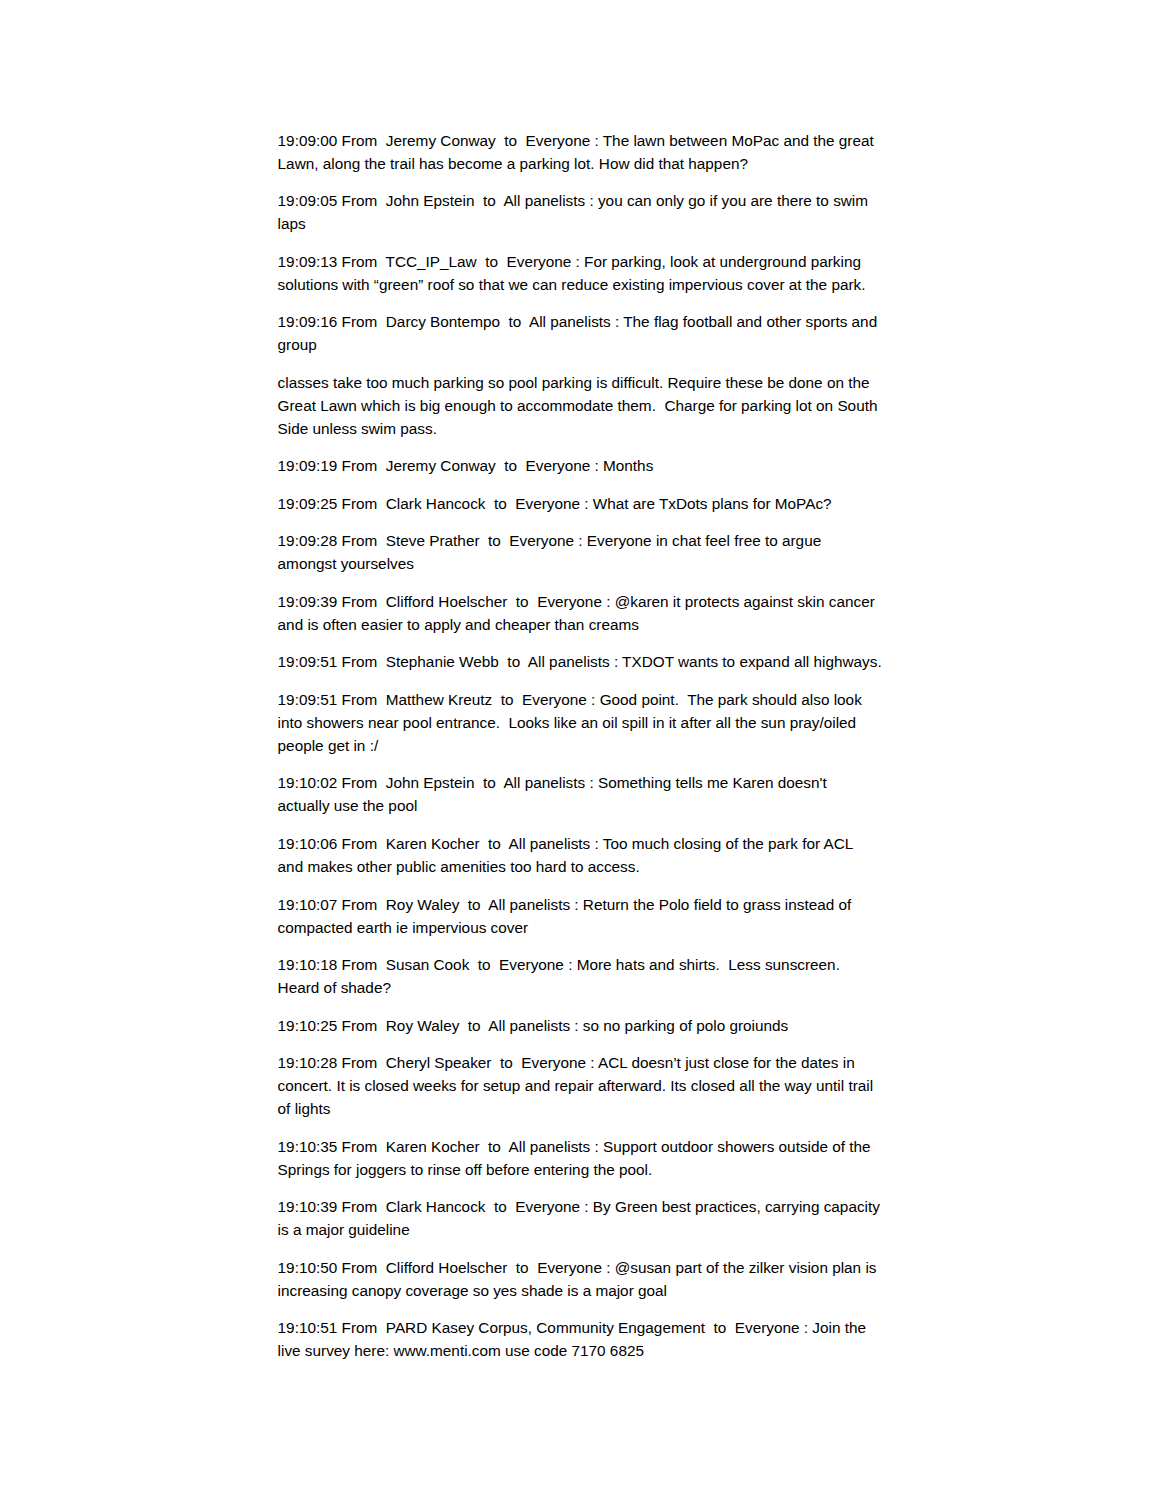19:09:00 From Jeremy Conway to Everyone : The lawn between MoPac and the great Lawn, along the trail has become a parking lot. How did that happen?
19:09:05 From John Epstein to All panelists : you can only go if you are there to swim laps
19:09:13 From TCC_IP_Law to Everyone : For parking, look at underground parking solutions with “green” roof so that we can reduce existing impervious cover at the park.
19:09:16 From Darcy Bontempo to All panelists : The flag football and other sports and group
classes take too much parking so pool parking is difficult. Require these be done on the Great Lawn which is big enough to accommodate them. Charge for parking lot on South Side unless swim pass.
19:09:19 From Jeremy Conway to Everyone : Months
19:09:25 From Clark Hancock to Everyone : What are TxDots plans for MoPAc?
19:09:28 From Steve Prather to Everyone : Everyone in chat feel free to argue amongst yourselves
19:09:39 From Clifford Hoelscher to Everyone : @karen it protects against skin cancer and is often easier to apply and cheaper than creams
19:09:51 From Stephanie Webb to All panelists : TXDOT wants to expand all highways.
19:09:51 From Matthew Kreutz to Everyone : Good point. The park should also look into showers near pool entrance. Looks like an oil spill in it after all the sun pray/oiled people get in :/
19:10:02 From John Epstein to All panelists : Something tells me Karen doesn't actually use the pool
19:10:06 From Karen Kocher to All panelists : Too much closing of the park for ACL and makes other public amenities too hard to access.
19:10:07 From Roy Waley to All panelists : Return the Polo field to grass instead of compacted earth ie impervious cover
19:10:18 From Susan Cook to Everyone : More hats and shirts. Less sunscreen. Heard of shade?
19:10:25 From Roy Waley to All panelists : so no parking of polo groiunds
19:10:28 From Cheryl Speaker to Everyone : ACL doesn’t just close for the dates in concert. It is closed weeks for setup and repair afterward. Its closed all the way until trail of lights
19:10:35 From Karen Kocher to All panelists : Support outdoor showers outside of the Springs for joggers to rinse off before entering the pool.
19:10:39 From Clark Hancock to Everyone : By Green best practices, carrying capacity is a major guideline
19:10:50 From Clifford Hoelscher to Everyone : @susan part of the zilker vision plan is increasing canopy coverage so yes shade is a major goal
19:10:51 From PARD Kasey Corpus, Community Engagement to Everyone : Join the live survey here: www.menti.com use code 7170 6825